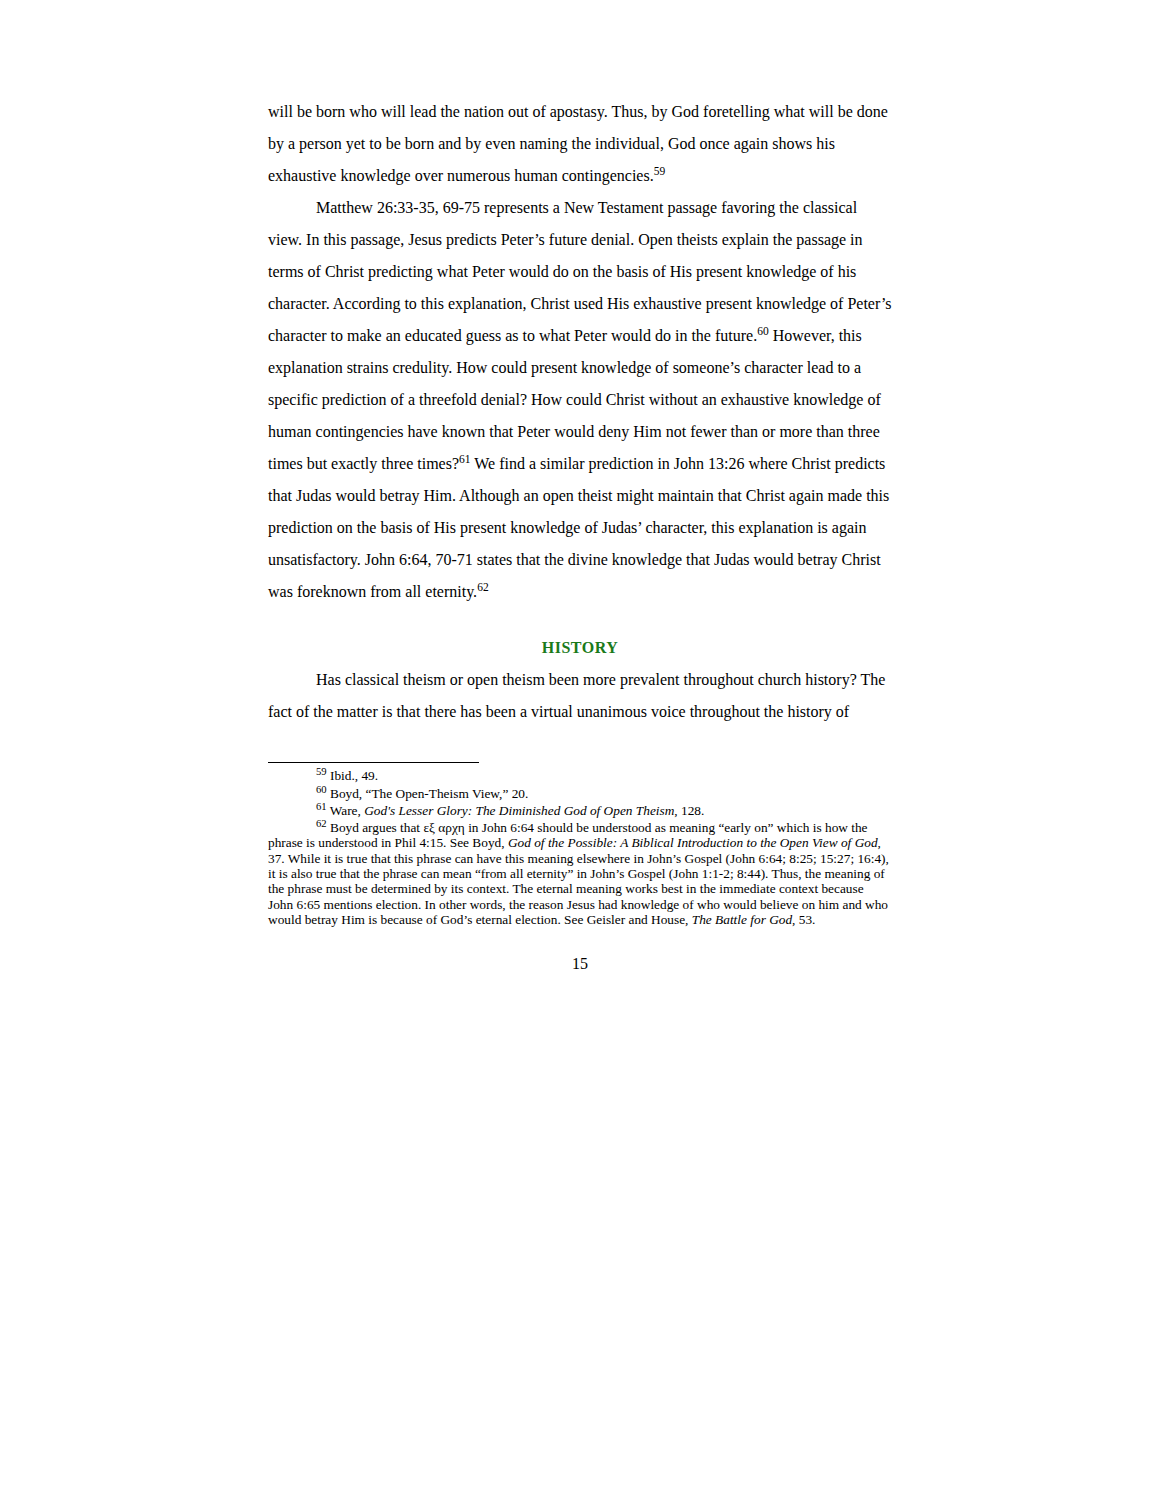will be born who will lead the nation out of apostasy. Thus, by God foretelling what will be done by a person yet to be born and by even naming the individual, God once again shows his exhaustive knowledge over numerous human contingencies.59
Matthew 26:33-35, 69-75 represents a New Testament passage favoring the classical view. In this passage, Jesus predicts Peter’s future denial. Open theists explain the passage in terms of Christ predicting what Peter would do on the basis of His present knowledge of his character. According to this explanation, Christ used His exhaustive present knowledge of Peter’s character to make an educated guess as to what Peter would do in the future.60 However, this explanation strains credulity. How could present knowledge of someone’s character lead to a specific prediction of a threefold denial? How could Christ without an exhaustive knowledge of human contingencies have known that Peter would deny Him not fewer than or more than three times but exactly three times?61 We find a similar prediction in John 13:26 where Christ predicts that Judas would betray Him. Although an open theist might maintain that Christ again made this prediction on the basis of His present knowledge of Judas’ character, this explanation is again unsatisfactory. John 6:64, 70-71 states that the divine knowledge that Judas would betray Christ was foreknown from all eternity.62
HISTORY
Has classical theism or open theism been more prevalent throughout church history? The fact of the matter is that there has been a virtual unanimous voice throughout the history of
59 Ibid., 49.
60 Boyd, “The Open-Theism View,” 20.
61 Ware, God's Lesser Glory: The Diminished God of Open Theism, 128.
62 Boyd argues that εξ αρχη in John 6:64 should be understood as meaning “early on” which is how the phrase is understood in Phil 4:15. See Boyd, God of the Possible: A Biblical Introduction to the Open View of God, 37. While it is true that this phrase can have this meaning elsewhere in John’s Gospel (John 6:64; 8:25; 15:27; 16:4), it is also true that the phrase can mean “from all eternity” in John’s Gospel (John 1:1-2; 8:44). Thus, the meaning of the phrase must be determined by its context. The eternal meaning works best in the immediate context because John 6:65 mentions election. In other words, the reason Jesus had knowledge of who would believe on him and who would betray Him is because of God’s eternal election. See Geisler and House, The Battle for God, 53.
15